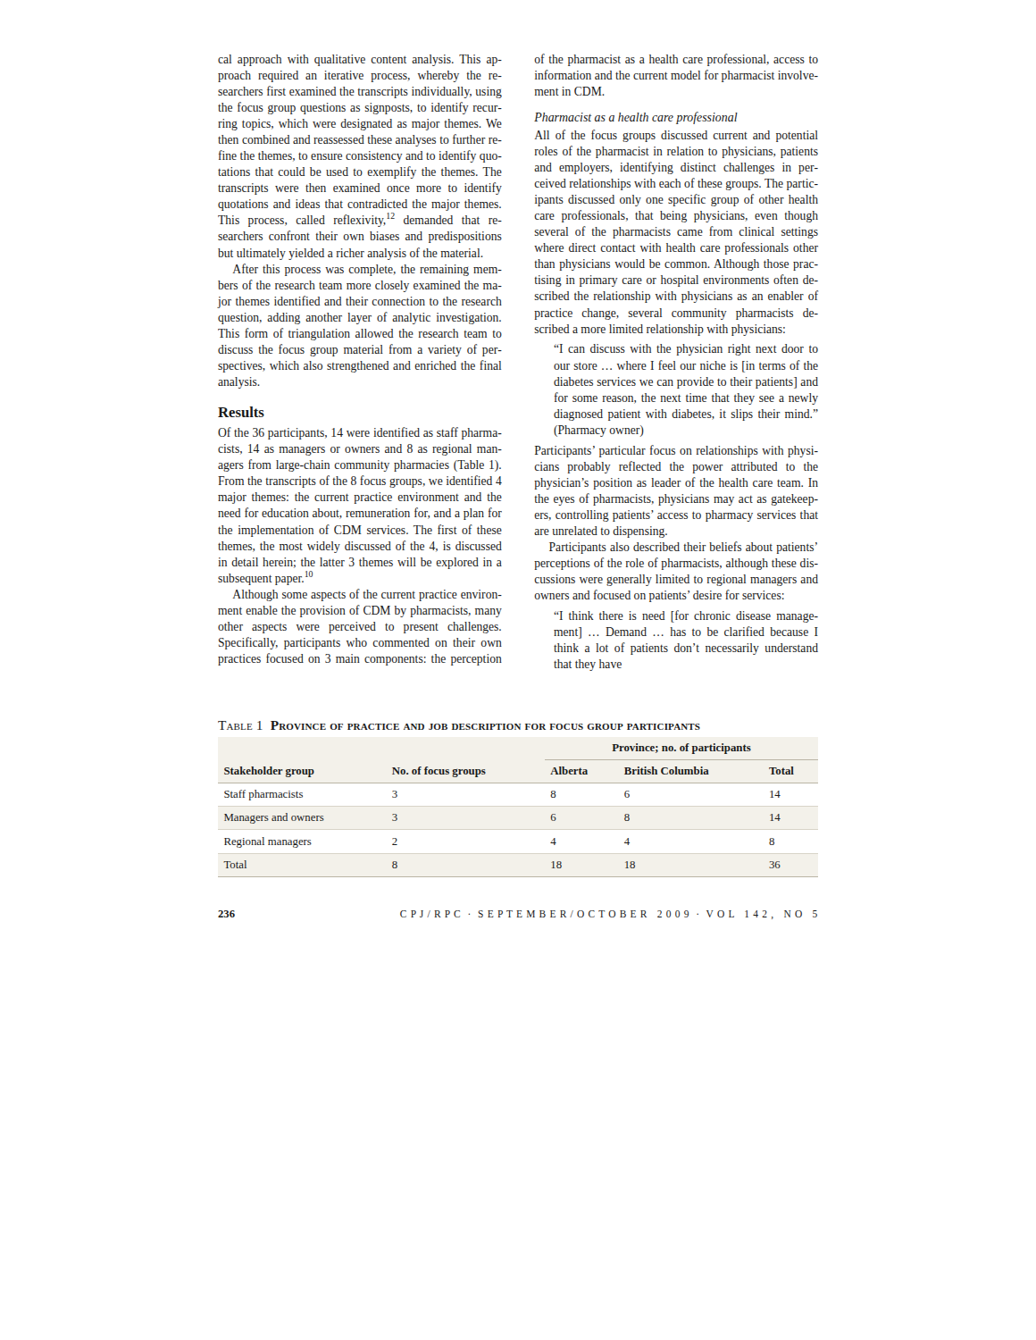cal approach with qualitative content analysis. This approach required an iterative process, whereby the researchers first examined the transcripts individually, using the focus group questions as signposts, to identify recurring topics, which were designated as major themes. We then combined and reassessed these analyses to further refine the themes, to ensure consistency and to identify quotations that could be used to exemplify the themes. The transcripts were then examined once more to identify quotations and ideas that contradicted the major themes. This process, called reflexivity,12 demanded that researchers confront their own biases and predispositions but ultimately yielded a richer analysis of the material.
After this process was complete, the remaining members of the research team more closely examined the major themes identified and their connection to the research question, adding another layer of analytic investigation. This form of triangulation allowed the research team to discuss the focus group material from a variety of perspectives, which also strengthened and enriched the final analysis.
Results
Of the 36 participants, 14 were identified as staff pharmacists, 14 as managers or owners and 8 as regional managers from large-chain community pharmacies (Table 1). From the transcripts of the 8 focus groups, we identified 4 major themes: the current practice environment and the need for education about, remuneration for, and a plan for the implementation of CDM services. The first of these themes, the most widely discussed of the 4, is discussed in detail herein; the latter 3 themes will be explored in a subsequent paper.10
Although some aspects of the current practice environment enable the provision of CDM by pharmacists, many other aspects were perceived to present challenges. Specifically, participants who commented on their own practices focused on 3 main components: the perception of the pharmacist as a health care professional, access to information and the current model for pharmacist involvement in CDM.
Pharmacist as a health care professional
All of the focus groups discussed current and potential roles of the pharmacist in relation to physicians, patients and employers, identifying distinct challenges in perceived relationships with each of these groups. The participants discussed only one specific group of other health care professionals, that being physicians, even though several of the pharmacists came from clinical settings where direct contact with health care professionals other than physicians would be common. Although those practising in primary care or hospital environments often described the relationship with physicians as an enabler of practice change, several community pharmacists described a more limited relationship with physicians:
“I can discuss with the physician right next door to our store … where I feel our niche is [in terms of the diabetes services we can provide to their patients] and for some reason, the next time that they see a newly diagnosed patient with diabetes, it slips their mind.” (Pharmacy owner)
Participants’ particular focus on relationships with physicians probably reflected the power attributed to the physician’s position as leader of the health care team. In the eyes of pharmacists, physicians may act as gatekeepers, controlling patients’ access to pharmacy services that are unrelated to dispensing.
Participants also described their beliefs about patients’ perceptions of the role of pharmacists, although these discussions were generally limited to regional managers and owners and focused on patients’ desire for services:
“I think there is need [for chronic disease management] … Demand … has to be clarified because I think a lot of patients don’t necessarily understand that they have
Table 1 Province of practice and job description for focus group participants
| | | Province; no. of participants |
| --- | --- | --- |
| Stakeholder group | No. of focus groups | Alberta | British Columbia | Total |
| Staff pharmacists | 3 | 8 | 6 | 14 |
| Managers and owners | 3 | 6 | 8 | 14 |
| Regional managers | 2 | 4 | 4 | 8 |
| Total | 8 | 18 | 18 | 36 |
236 C P J / R P C · S E P T E M B E R / O C T O B E R 2 0 0 9 · V O L 1 4 2 , N O 5